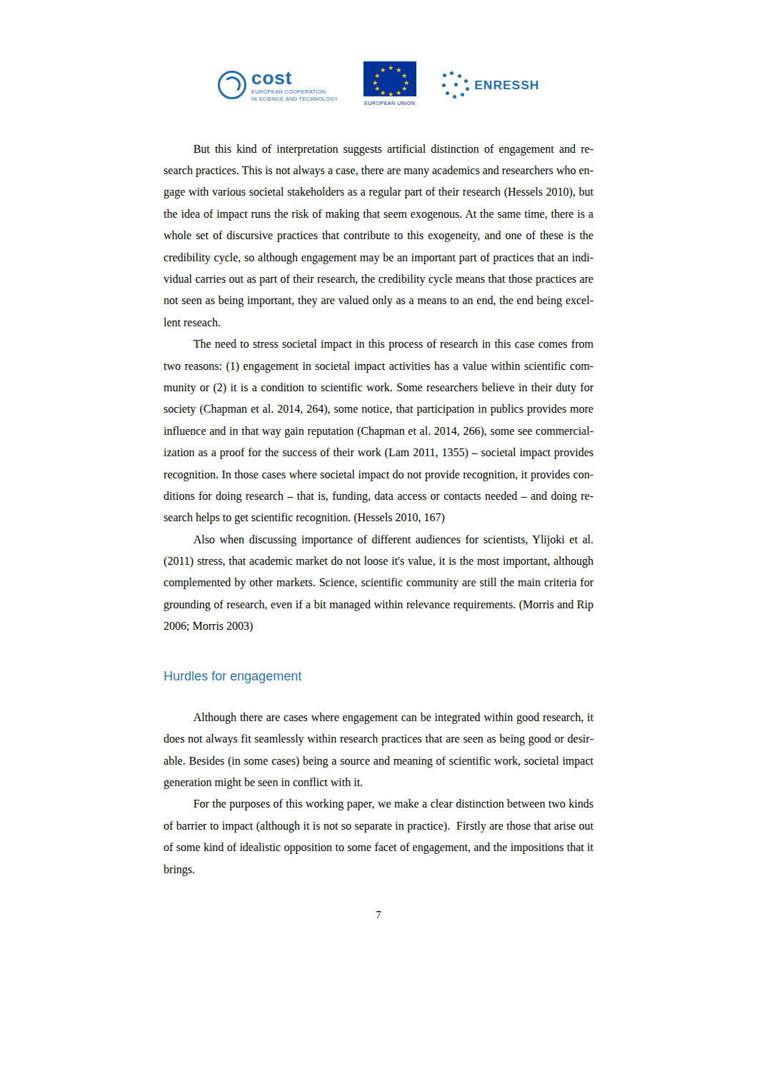cost
European Cooperation
in Science and Technology
★ ★ ★ ★ ★ ★ ★ ★ ★ ★ ★ ★
European Union
ENRESSH
But this kind of interpretation suggests artificial distinction of engagement and research practices. This is not always a case, there are many academics and researchers who engage with various societal stakeholders as a regular part of their research (Hessels 2010), but the idea of impact runs the risk of making that seem exogenous. At the same time, there is a whole set of discursive practices that contribute to this exogeneity, and one of these is the credibility cycle, so although engagement may be an important part of practices that an individual carries out as part of their research, the credibility cycle means that those practices are not seen as being important, they are valued only as a means to an end, the end being excellent reseach.
The need to stress societal impact in this process of research in this case comes from two reasons: (1) engagement in societal impact activities has a value within scientific community or (2) it is a condition to scientific work. Some researchers believe in their duty for society (Chapman et al. 2014, 264), some notice, that participation in publics provides more influence and in that way gain reputation (Chapman et al. 2014, 266), some see commercialization as a proof for the success of their work (Lam 2011, 1355) – societal impact provides recognition. In those cases where societal impact do not provide recognition, it provides conditions for doing research – that is, funding, data access or contacts needed – and doing research helps to get scientific recognition. (Hessels 2010, 167)
Also when discussing importance of different audiences for scientists, Ylijoki et al. (2011) stress, that academic market do not loose it's value, it is the most important, although complemented by other markets. Science, scientific community are still the main criteria for grounding of research, even if a bit managed within relevance requirements. (Morris and Rip 2006; Morris 2003)
Hurdles for engagement
Although there are cases where engagement can be integrated within good research, it does not always fit seamlessly within research practices that are seen as being good or desirable. Besides (in some cases) being a source and meaning of scientific work, societal impact generation might be seen in conflict with it.
For the purposes of this working paper, we make a clear distinction between two kinds of barrier to impact (although it is not so separate in practice). Firstly are those that arise out of some kind of idealistic opposition to some facet of engagement, and the impositions that it brings.
7